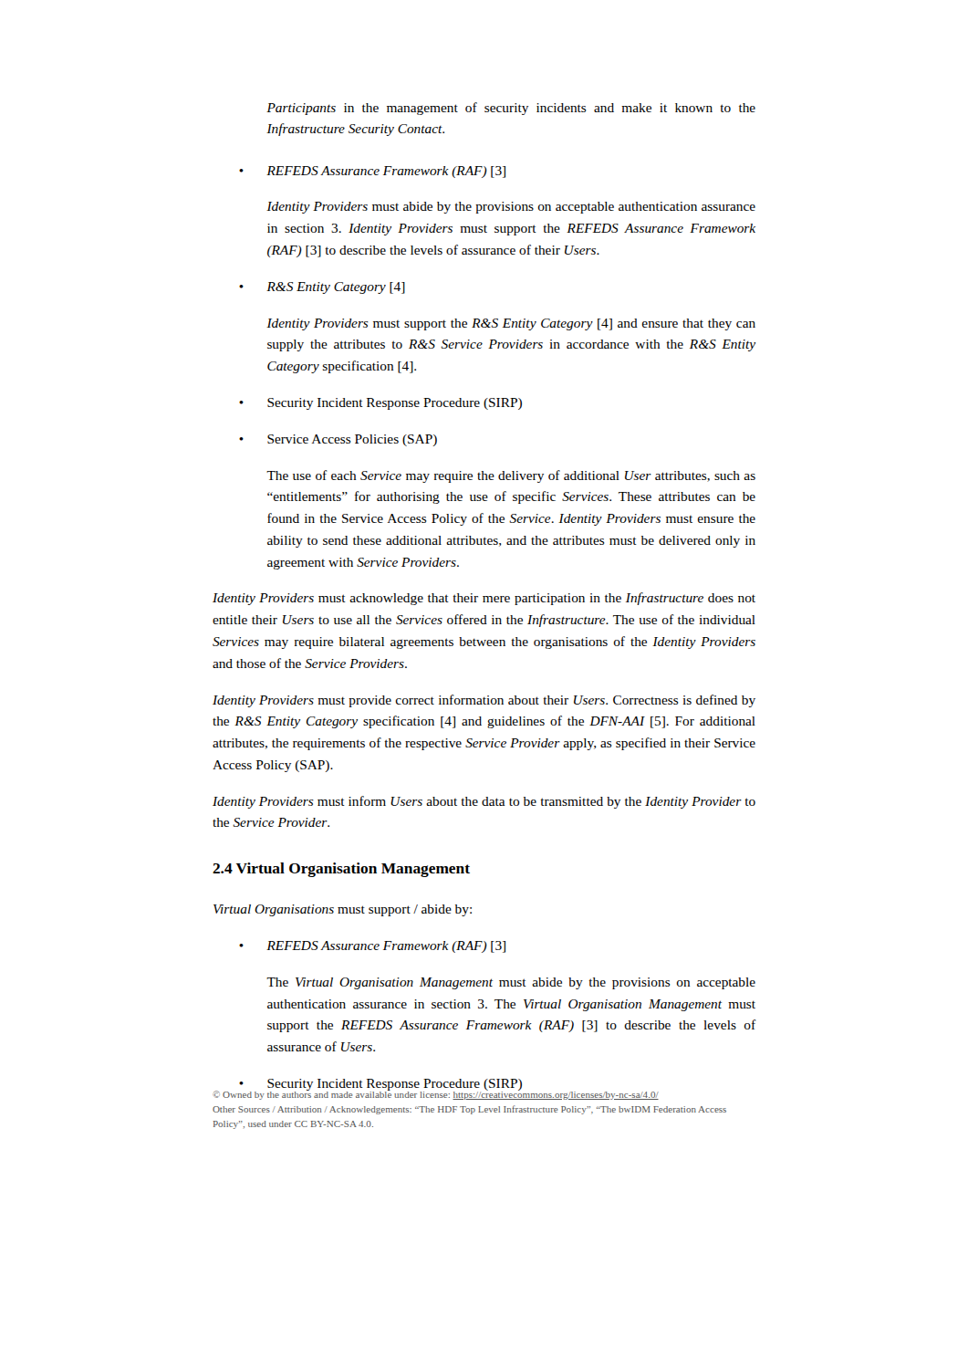Participants in the management of security incidents and make it known to the Infrastructure Security Contact.
REFEDS Assurance Framework (RAF) [3]
Identity Providers must abide by the provisions on acceptable authentication assurance in section 3. Identity Providers must support the REFEDS Assurance Framework (RAF) [3] to describe the levels of assurance of their Users.
R&S Entity Category [4]
Identity Providers must support the R&S Entity Category [4] and ensure that they can supply the attributes to R&S Service Providers in accordance with the R&S Entity Category specification [4].
Security Incident Response Procedure (SIRP)
Service Access Policies (SAP)
The use of each Service may require the delivery of additional User attributes, such as “entitlements” for authorising the use of specific Services. These attributes can be found in the Service Access Policy of the Service. Identity Providers must ensure the ability to send these additional attributes, and the attributes must be delivered only in agreement with Service Providers.
Identity Providers must acknowledge that their mere participation in the Infrastructure does not entitle their Users to use all the Services offered in the Infrastructure. The use of the individual Services may require bilateral agreements between the organisations of the Identity Providers and those of the Service Providers.
Identity Providers must provide correct information about their Users. Correctness is defined by the R&S Entity Category specification [4] and guidelines of the DFN-AAI [5]. For additional attributes, the requirements of the respective Service Provider apply, as specified in their Service Access Policy (SAP).
Identity Providers must inform Users about the data to be transmitted by the Identity Provider to the Service Provider.
2.4 Virtual Organisation Management
Virtual Organisations must support / abide by:
REFEDS Assurance Framework (RAF) [3]
The Virtual Organisation Management must abide by the provisions on acceptable authentication assurance in section 3. The Virtual Organisation Management must support the REFEDS Assurance Framework (RAF) [3] to describe the levels of assurance of Users.
Security Incident Response Procedure (SIRP)
© Owned by the authors and made available under license: https://creativecommons.org/licenses/by-nc-sa/4.0/
Other Sources / Attribution / Acknowledgements: “The HDF Top Level Infrastructure Policy”, “The bwIDM Federation Access Policy”, used under CC BY-NC-SA 4.0.